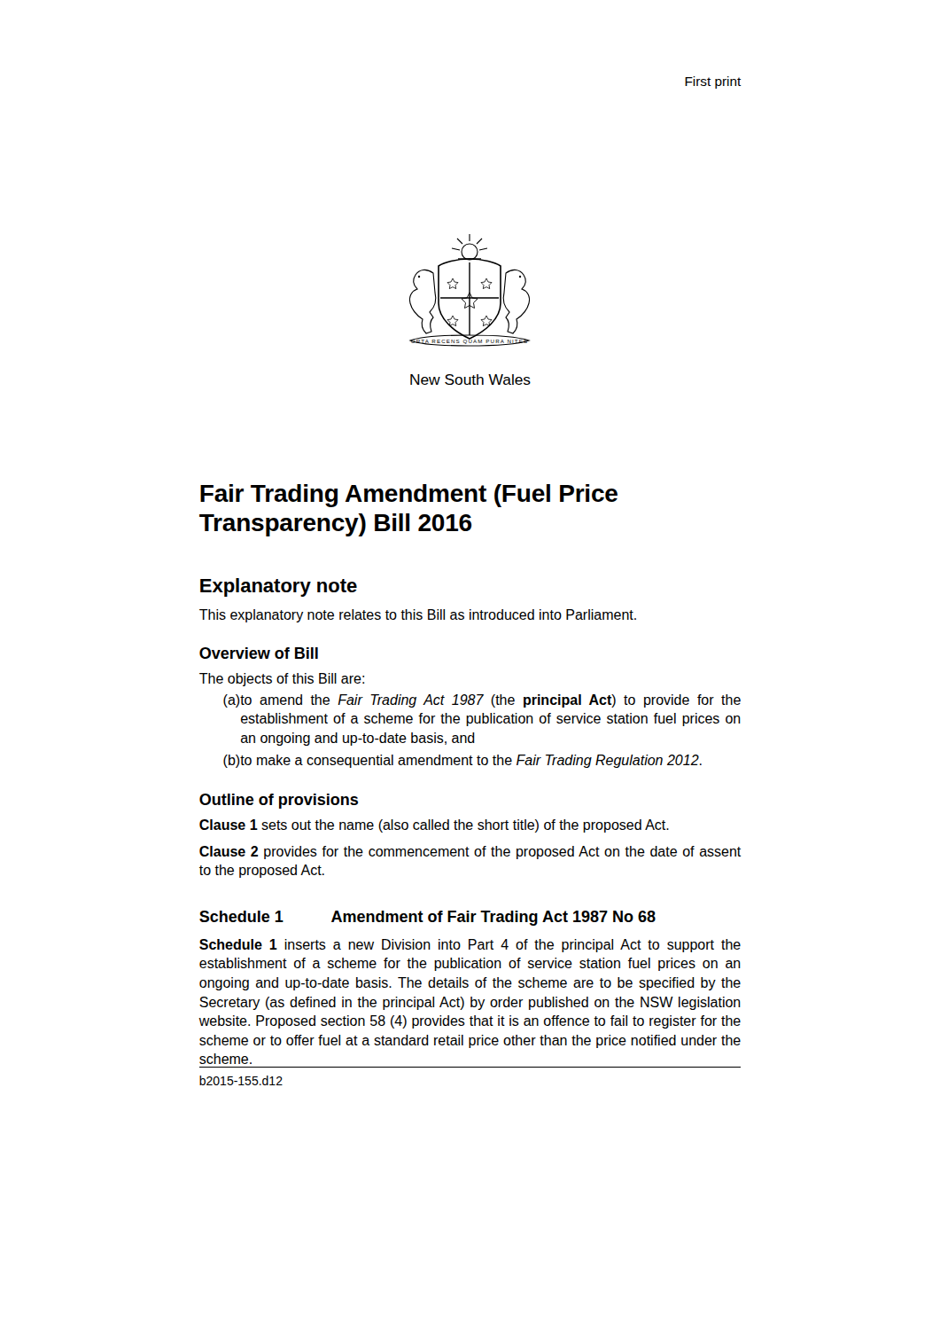First print
ORTA RECENS QUAM PURA NITES
New South Wales
Fair Trading Amendment (Fuel Price Transparency) Bill 2016
Explanatory note
This explanatory note relates to this Bill as introduced into Parliament.
Overview of Bill
The objects of this Bill are:
(a)
to amend the Fair Trading Act 1987 (the principal Act) to provide for the establishment of a scheme for the publication of service station fuel prices on an ongoing and up-to-date basis, and
(b)
to make a consequential amendment to the Fair Trading Regulation 2012.
Outline of provisions
Clause 1 sets out the name (also called the short title) of the proposed Act.
Clause 2 provides for the commencement of the proposed Act on the date of assent to the proposed Act.
Schedule 1
Amendment of Fair Trading Act 1987 No 68
Schedule 1 inserts a new Division into Part 4 of the principal Act to support the establishment of a scheme for the publication of service station fuel prices on an ongoing and up-to-date basis. The details of the scheme are to be specified by the Secretary (as defined in the principal Act) by order published on the NSW legislation website. Proposed section 58 (4) provides that it is an offence to fail to register for the scheme or to offer fuel at a standard retail price other than the price notified under the scheme.
b2015-155.d12